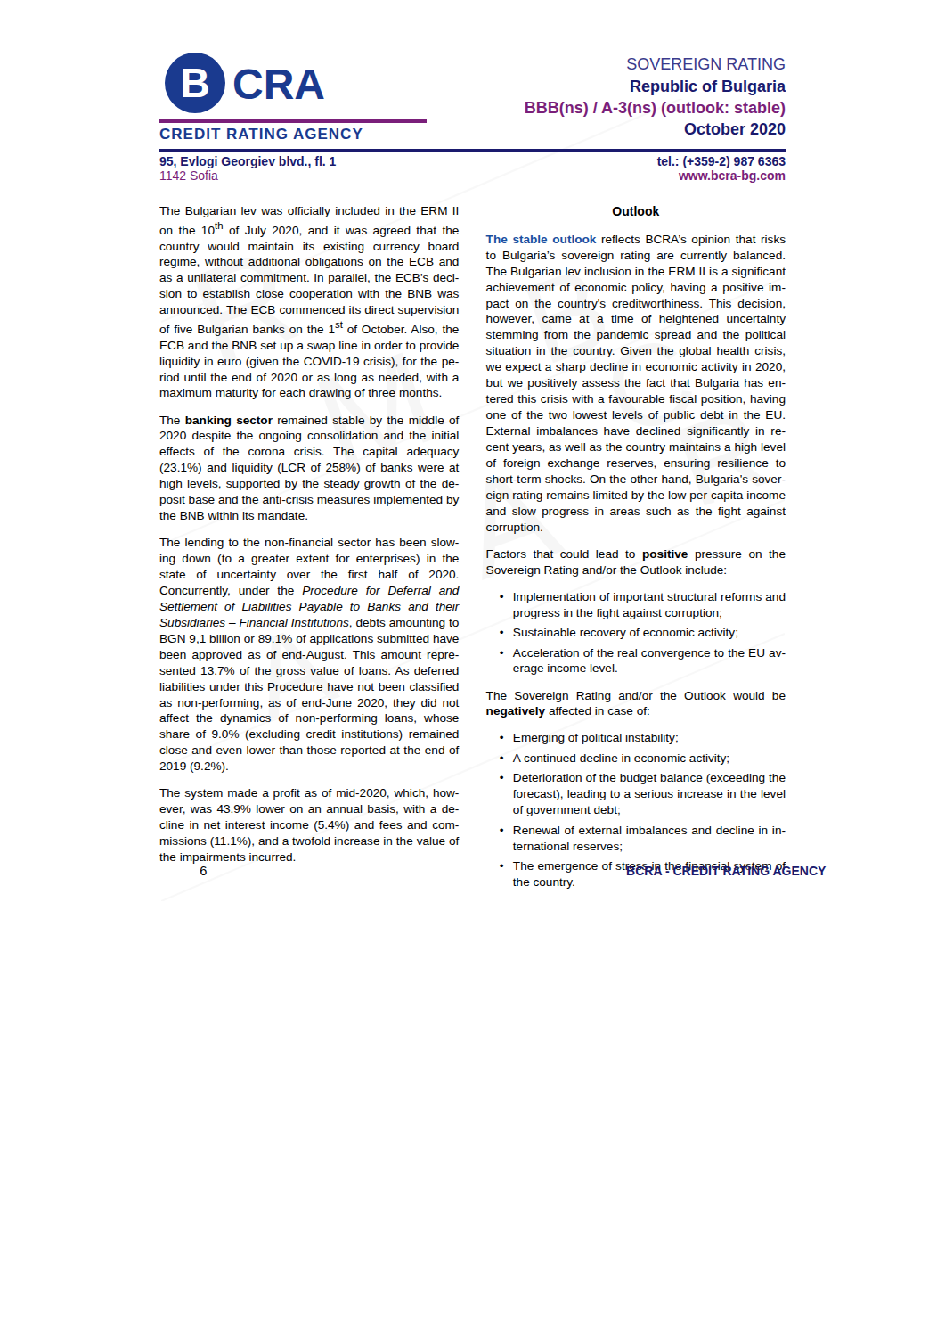R M A B C R A
B CRA CREDIT RATING AGENCY
SOVEREIGN RATING
Republic of Bulgaria
BBB(ns) / A-3(ns) (outlook: stable)
October 2020
95, Evlogi Georgiev blvd., fl. 1
1142 Sofia
tel.: (+359-2) 987 6363
www.bcra-bg.com
The Bulgarian lev was officially included in the ERM II on the 10th of July 2020, and it was agreed that the country would maintain its existing currency board regime, without additional obligations on the ECB and as a unilateral commitment. In parallel, the ECB's decision to establish close cooperation with the BNB was announced. The ECB commenced its direct supervision of five Bulgarian banks on the 1st of October. Also, the ECB and the BNB set up a swap line in order to provide liquidity in euro (given the COVID-19 crisis), for the period until the end of 2020 or as long as needed, with a maximum maturity for each drawing of three months.
The banking sector remained stable by the middle of 2020 despite the ongoing consolidation and the initial effects of the corona crisis. The capital adequacy (23.1%) and liquidity (LCR of 258%) of banks were at high levels, supported by the steady growth of the deposit base and the anti-crisis measures implemented by the BNB within its mandate.
The lending to the non-financial sector has been slowing down (to a greater extent for enterprises) in the state of uncertainty over the first half of 2020. Concurrently, under the Procedure for Deferral and Settlement of Liabilities Payable to Banks and their Subsidiaries – Financial Institutions, debts amounting to BGN 9,1 billion or 89.1% of applications submitted have been approved as of end-August. This amount represented 13.7% of the gross value of loans. As deferred liabilities under this Procedure have not been classified as non-performing, as of end-June 2020, they did not affect the dynamics of non-performing loans, whose share of 9.0% (excluding credit institutions) remained close and even lower than those reported at the end of 2019 (9.2%).
The system made a profit as of mid-2020, which, however, was 43.9% lower on an annual basis, with a decline in net interest income (5.4%) and fees and commissions (11.1%), and a twofold increase in the value of the impairments incurred.
Outlook
The stable outlook reflects BCRA’s opinion that risks to Bulgaria’s sovereign rating are currently balanced. The Bulgarian lev inclusion in the ERM II is a significant achievement of economic policy, having a positive impact on the country's creditworthiness. This decision, however, came at a time of heightened uncertainty stemming from the pandemic spread and the political situation in the country. Given the global health crisis, we expect a sharp decline in economic activity in 2020, but we positively assess the fact that Bulgaria has entered this crisis with a favourable fiscal position, having one of the two lowest levels of public debt in the EU. External imbalances have declined significantly in recent years, as well as the country maintains a high level of foreign exchange reserves, ensuring resilience to short-term shocks. On the other hand, Bulgaria's sovereign rating remains limited by the low per capita income and slow progress in areas such as the fight against corruption.
Factors that could lead to positive pressure on the Sovereign Rating and/or the Outlook include:
Implementation of important structural reforms and progress in the fight against corruption;
Sustainable recovery of economic activity;
Acceleration of the real convergence to the EU average income level.
The Sovereign Rating and/or the Outlook would be negatively affected in case of:
Emerging of political instability;
A continued decline in economic activity;
Deterioration of the budget balance (exceeding the forecast), leading to a serious increase in the level of government debt;
Renewal of external imbalances and decline in international reserves;
The emergence of stress in the financial system of the country.
6
BCRA - CREDIT RATING AGENCY